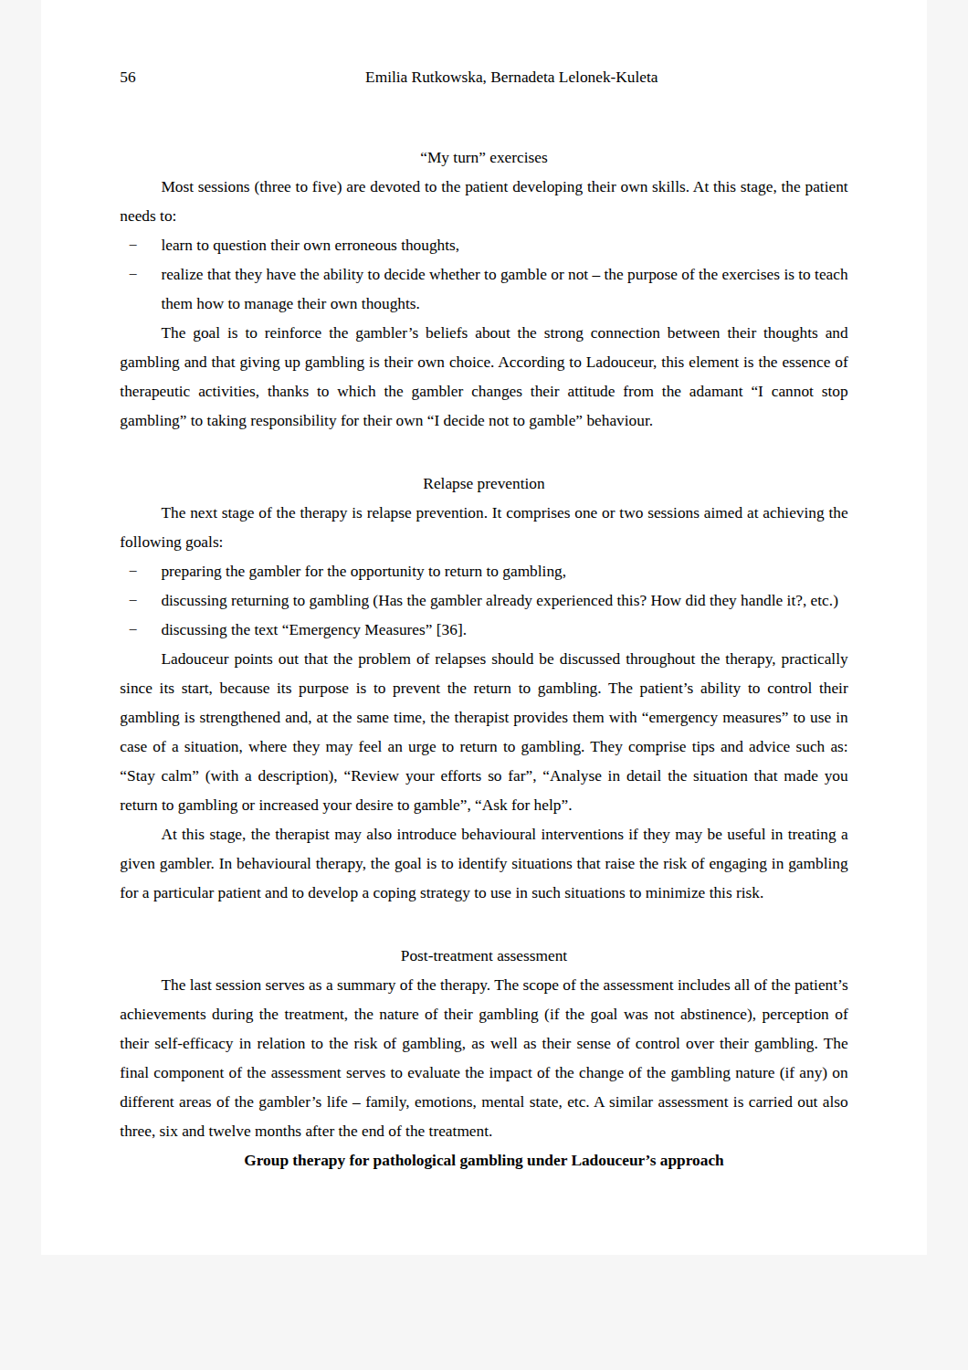56 Emilia Rutkowska, Bernadeta Lelonek-Kuleta
“My turn” exercises
Most sessions (three to five) are devoted to the patient developing their own skills. At this stage, the patient needs to:
learn to question their own erroneous thoughts,
realize that they have the ability to decide whether to gamble or not – the purpose of the exercises is to teach them how to manage their own thoughts.
The goal is to reinforce the gambler’s beliefs about the strong connection between their thoughts and gambling and that giving up gambling is their own choice. According to Ladouceur, this element is the essence of therapeutic activities, thanks to which the gambler changes their attitude from the adamant “I cannot stop gambling” to taking responsibility for their own “I decide not to gamble” behaviour.
Relapse prevention
The next stage of the therapy is relapse prevention. It comprises one or two sessions aimed at achieving the following goals:
preparing the gambler for the opportunity to return to gambling,
discussing returning to gambling (Has the gambler already experienced this? How did they handle it?, etc.)
discussing the text “Emergency Measures” [36].
Ladouceur points out that the problem of relapses should be discussed throughout the therapy, practically since its start, because its purpose is to prevent the return to gambling. The patient’s ability to control their gambling is strengthened and, at the same time, the therapist provides them with “emergency measures” to use in case of a situation, where they may feel an urge to return to gambling. They comprise tips and advice such as: “Stay calm” (with a description), “Review your efforts so far”, “Analyse in detail the situation that made you return to gambling or increased your desire to gamble”, “Ask for help”.
At this stage, the therapist may also introduce behavioural interventions if they may be useful in treating a given gambler. In behavioural therapy, the goal is to identify situations that raise the risk of engaging in gambling for a particular patient and to develop a coping strategy to use in such situations to minimize this risk.
Post-treatment assessment
The last session serves as a summary of the therapy. The scope of the assessment includes all of the patient’s achievements during the treatment, the nature of their gambling (if the goal was not abstinence), perception of their self-efficacy in relation to the risk of gambling, as well as their sense of control over their gambling. The final component of the assessment serves to evaluate the impact of the change of the gambling nature (if any) on different areas of the gambler’s life – family, emotions, mental state, etc. A similar assessment is carried out also three, six and twelve months after the end of the treatment.
Group therapy for pathological gambling under Ladouceur’s approach